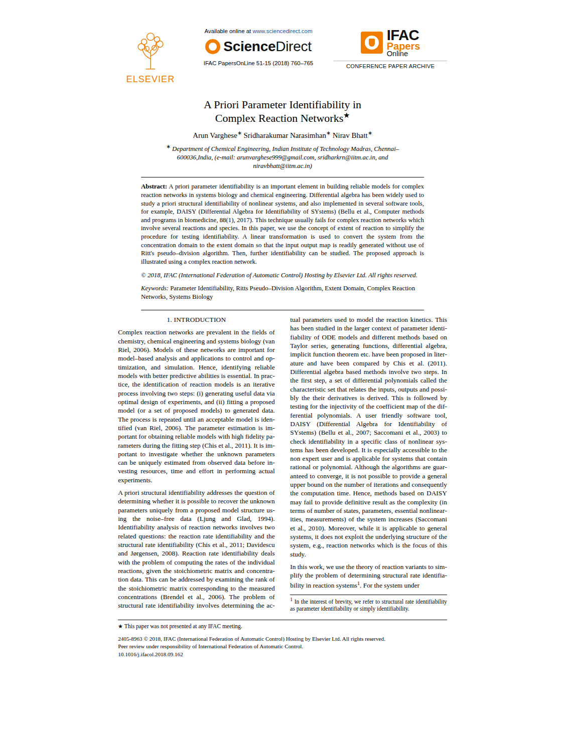ELSEVIER
Available online at www.sciencedirect.com
ScienceDirect
IFAC PapersOnLine 51-15 (2018) 760–765
IFAC Papers Online
CONFERENCE PAPER ARCHIVE
A Priori Parameter Identifiability in
Complex Reaction Networks★
Arun Varghese∗ Sridharakumar Narasimhan∗ Nirav Bhatt∗
∗ Department of Chemical Engineering, Indian Institute of Technology Madras, Chennai–600036,India, (e-mail: arunvarghese999@gmail.com, sridharkrn@iitm.ac.in, and niravbhatt@iitm.ac.in)
Abstract: A priori parameter identifiability is an important element in building reliable models for complex reaction networks in systems biology and chemical engineering. Differential algebra has been widely used to study a priori structural identifiability of nonlinear systems, and also implemented in several software tools, for example, DAISY (Differential Algebra for Identifiability of SYstems) (Bellu et al., Computer methods and programs in biomedicine, 88(1), 2017). This technique usually fails for complex reaction networks which involve several reactions and species. In this paper, we use the concept of extent of reaction to simplify the procedure for testing identifiability. A linear transformation is used to convert the system from the concentration domain to the extent domain so that the input output map is readily generated without use of Ritt's pseudo–division algorithm. Then, further identifiability can be studied. The proposed approach is illustrated using a complex reaction network.
© 2018, IFAC (International Federation of Automatic Control) Hosting by Elsevier Ltd. All rights reserved.
Keywords: Parameter Identifiability, Ritts Pseudo–Division Algorithm, Extent Domain, Complex Reaction Networks, Systems Biology
1. Introduction
Complex reaction networks are prevalent in the fields of chemistry, chemical engineering and systems biology (van Riel, 2006). Models of these networks are important for model–based analysis and applications to control and optimization, and simulation. Hence, identifying reliable models with better predictive abilities is essential. In practice, the identification of reaction models is an iterative process involving two steps: (i) generating useful data via optimal design of experiments, and (ii) fitting a proposed model (or a set of proposed models) to generated data. The process is repeated until an acceptable model is identified (van Riel, 2006). The parameter estimation is important for obtaining reliable models with high fidelity parameters during the fitting step (Chis et al., 2011). It is important to investigate whether the unknown parameters can be uniquely estimated from observed data before investing resources, time and effort in performing actual experiments.
A priori structural identifiability addresses the question of determining whether it is possible to recover the unknown parameters uniquely from a proposed model structure using the noise–free data (Ljung and Glad, 1994). Identifiability analysis of reaction networks involves two related questions: the reaction rate identifiability and the structural rate identifiability (Chis et al., 2011; Davidescu and Jørgensen, 2008). Reaction rate identifiability deals with the problem of computing the rates of the individual reactions, given the stoichiometric matrix and concentration data. This can be addressed by examining the rank of the stoichiometric matrix corresponding to the measured concentrations (Brendel et al., 2006). The problem of structural rate identifiability involves determining the actual parameters used to model the reaction kinetics. This has been studied in the larger context of parameter identifiability of ODE models and different methods based on Taylor series, generating functions, differential algebra, implicit function theorem etc. have been proposed in literature and have been compared by Chis et al. (2011). Differential algebra based methods involve two steps. In the first step, a set of differential polynomials called the characteristic set that relates the inputs, outputs and possibly the their derivatives is derived. This is followed by testing for the injectivity of the coefficient map of the differential polynomials. A user friendly software tool, DAISY (Differential Algebra for Identifiability of SYstems) (Bellu et al., 2007; Saccomani et al., 2003) to check identifiability in a specific class of nonlinear systems has been developed. It is especially accessible to the non expert user and is applicable for systems that contain rational or polynomial. Although the algorithms are guaranteed to converge, it is not possible to provide a general upper bound on the number of iterations and consequently the computation time. Hence, methods based on DAISY may fail to provide definitive result as the complexity (in terms of number of states, parameters, essential nonlinearities, measurements) of the system increases (Saccomani et al., 2010). Moreover, while it is applicable to general systems, it does not exploit the underlying structure of the system, e.g., reaction networks which is the focus of this study.
In this work, we use the theory of reaction variants to simplify the problem of determining structural rate identifiability in reaction systems1. For the system under
1 In the interest of brevity, we refer to structural rate identifiability as parameter identifiability or simply identifiability.
★ This paper was not presented at any IFAC meeting.
2405-8963 © 2018, IFAC (International Federation of Automatic Control) Hosting by Elsevier Ltd. All rights reserved.
Peer review under responsibility of International Federation of Automatic Control.
10.1016/j.ifacol.2018.09.162